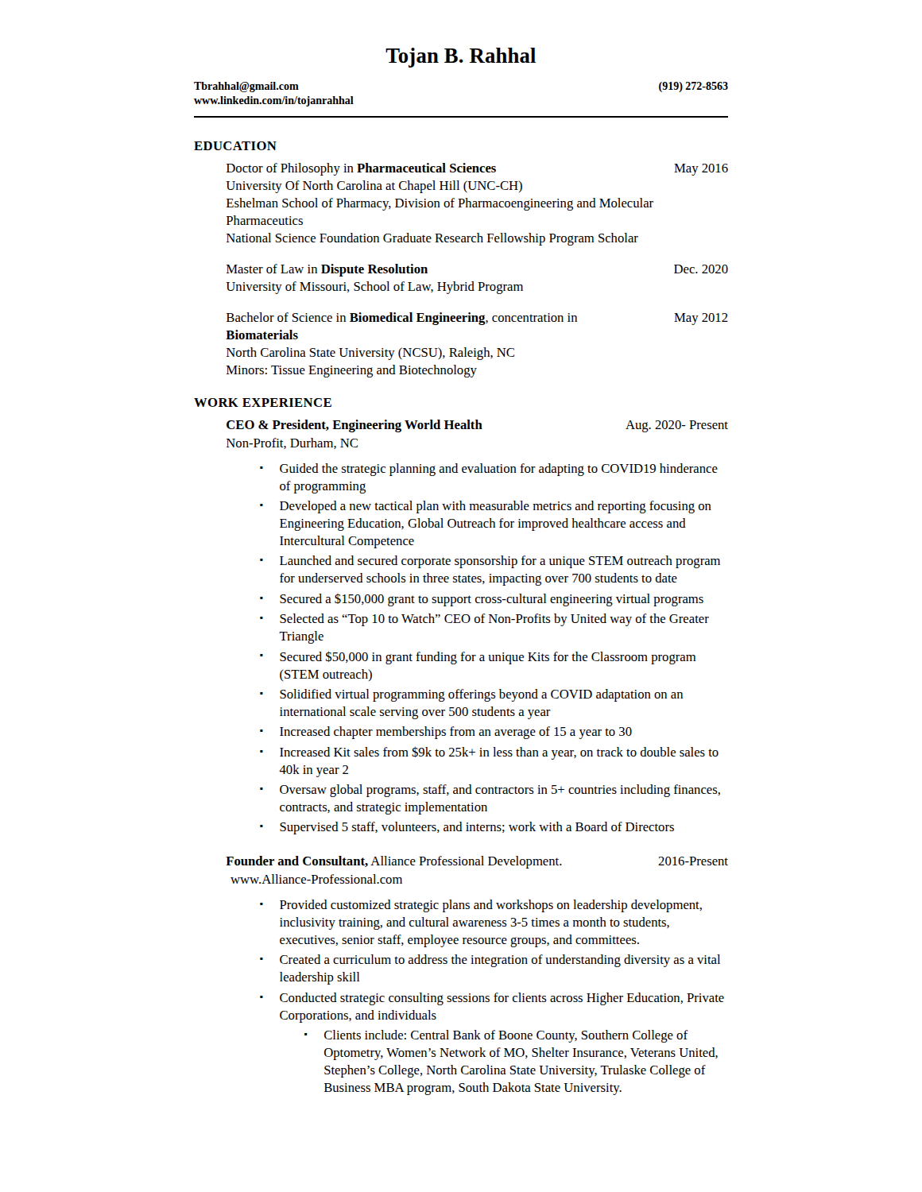Tojan B. Rahhal
| Tbrahhal@gmail.com | (919) 272-8563 |
| www.linkedin.com/in/tojanrahhal | |
EDUCATION
Doctor of Philosophy in Pharmaceutical Sciences
May 2016
University Of North Carolina at Chapel Hill (UNC-CH)
Eshelman School of Pharmacy, Division of Pharmacoengineering and Molecular Pharmaceutics
National Science Foundation Graduate Research Fellowship Program Scholar
Master of Law in Dispute Resolution
Dec. 2020
University of Missouri, School of Law, Hybrid Program
Bachelor of Science in Biomedical Engineering, concentration in Biomaterials
May 2012
North Carolina State University (NCSU), Raleigh, NC
Minors: Tissue Engineering and Biotechnology
WORK EXPERIENCE
CEO & President, Engineering World Health
Aug. 2020- Present
Non-Profit, Durham, NC
Guided the strategic planning and evaluation for adapting to COVID19 hinderance of programming
Developed a new tactical plan with measurable metrics and reporting focusing on Engineering Education, Global Outreach for improved healthcare access and Intercultural Competence
Launched and secured corporate sponsorship for a unique STEM outreach program for underserved schools in three states, impacting over 700 students to date
Secured a $150,000 grant to support cross-cultural engineering virtual programs
Selected as “Top 10 to Watch” CEO of Non-Profits by United way of the Greater Triangle
Secured $50,000 in grant funding for a unique Kits for the Classroom program (STEM outreach)
Solidified virtual programming offerings beyond a COVID adaptation on an international scale serving over 500 students a year
Increased chapter memberships from an average of 15 a year to 30
Increased Kit sales from $9k to 25k+ in less than a year, on track to double sales to 40k in year 2
Oversaw global programs, staff, and contractors in 5+ countries including finances, contracts, and strategic implementation
Supervised 5 staff, volunteers, and interns; work with a Board of Directors
Founder and Consultant, Alliance Professional Development.
2016-Present
www.Alliance-Professional.com
Provided customized strategic plans and workshops on leadership development, inclusivity training, and cultural awareness 3-5 times a month to students, executives, senior staff, employee resource groups, and committees.
Created a curriculum to address the integration of understanding diversity as a vital leadership skill
Conducted strategic consulting sessions for clients across Higher Education, Private Corporations, and individuals
Clients include: Central Bank of Boone County, Southern College of Optometry, Women’s Network of MO, Shelter Insurance, Veterans United, Stephen’s College, North Carolina State University, Trulaske College of Business MBA program, South Dakota State University.